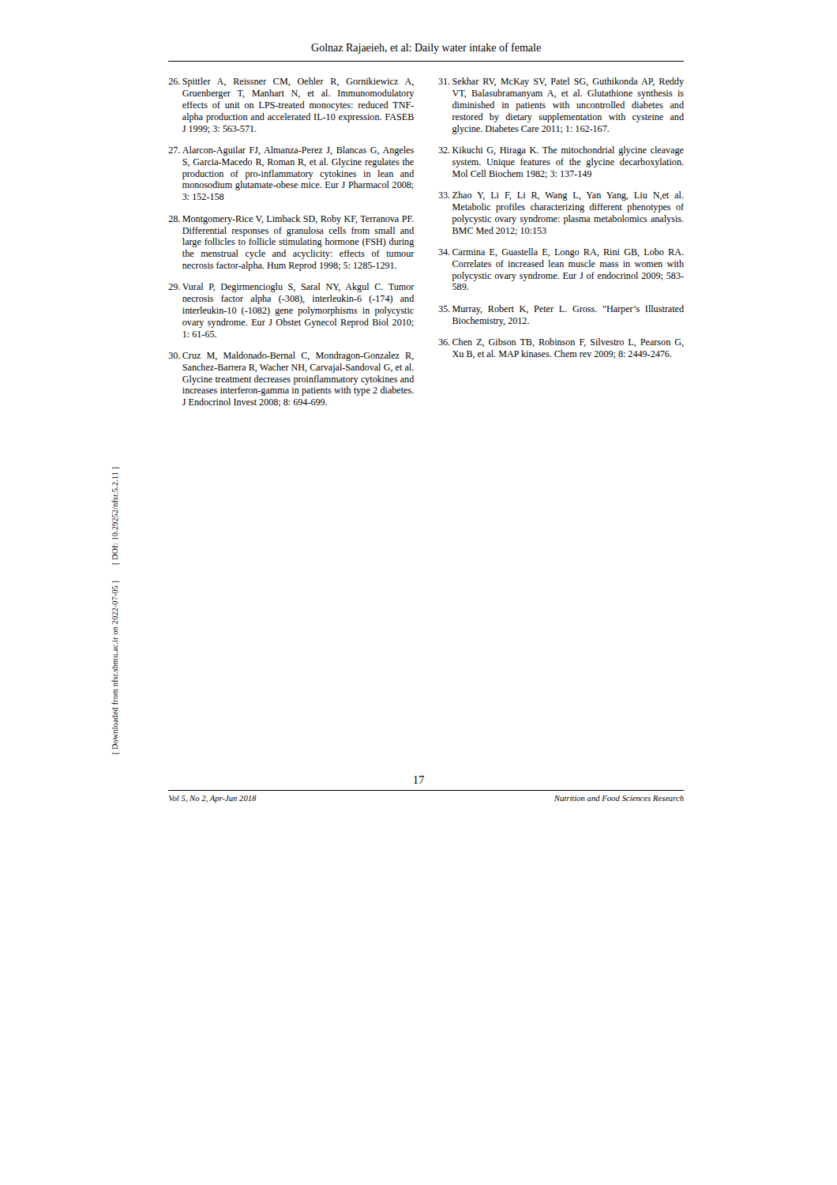Golnaz Rajaeieh, et al: Daily water intake of female
26. Spittler A, Reissner CM, Oehler R, Gornikiewicz A, Gruenberger T, Manhart N, et al. Immunomodulatory effects of unit on LPS-treated monocytes: reduced TNF-alpha production and accelerated IL-10 expression. FASEB J 1999; 3: 563-571.
27. Alarcon-Aguilar FJ, Almanza-Perez J, Blancas G, Angeles S, Garcia-Macedo R, Roman R, et al. Glycine regulates the production of pro-inflammatory cytokines in lean and monosodium glutamate-obese mice. Eur J Pharmacol 2008; 3: 152-158
28. Montgomery-Rice V, Limback SD, Roby KF, Terranova PF. Differential responses of granulosa cells from small and large follicles to follicle stimulating hormone (FSH) during the menstrual cycle and acyclicity: effects of tumour necrosis factor-alpha. Hum Reprod 1998; 5: 1285-1291.
29. Vural P, Degirmencioglu S, Saral NY, Akgul C. Tumor necrosis factor alpha (-308), interleukin-6 (-174) and interleukin-10 (-1082) gene polymorphisms in polycystic ovary syndrome. Eur J Obstet Gynecol Reprod Biol 2010; 1: 61-65.
30. Cruz M, Maldonado-Bernal C, Mondragon-Gonzalez R, Sanchez-Barrera R, Wacher NH, Carvajal-Sandoval G, et al. Glycine treatment decreases proinflammatory cytokines and increases interferon-gamma in patients with type 2 diabetes. J Endocrinol Invest 2008; 8: 694-699.
31. Sekhar RV, McKay SV, Patel SG, Guthikonda AP, Reddy VT, Balasubramanyam A, et al. Glutathione synthesis is diminished in patients with uncontrolled diabetes and restored by dietary supplementation with cysteine and glycine. Diabetes Care 2011; 1: 162-167.
32. Kikuchi G, Hiraga K. The mitochondrial glycine cleavage system. Unique features of the glycine decarboxylation. Mol Cell Biochem 1982; 3: 137-149
33. Zhao Y, Li F, Li R, Wang L, Yan Yang, Liu N,et al. Metabolic profiles characterizing different phenotypes of polycystic ovary syndrome: plasma metabolomics analysis. BMC Med 2012; 10:153
34. Carmina E, Guastella E, Longo RA, Rini GB, Lobo RA. Correlates of increased lean muscle mass in women with polycystic ovary syndrome. Eur J of endocrinol 2009; 583-589.
35. Murray, Robert K, Peter L. Gross. "Harper’s Illustrated Biochemistry, 2012.
36. Chen Z, Gibson TB, Robinson F, Silvestro L, Pearson G, Xu B, et al. MAP kinases. Chem rev 2009; 8: 2449-2476.
[ Downloaded from nfsr.sbmu.ac.ir on 2022-07-05 ]
[ DOI: 10.29252/nfsr.5.2.11 ]
17
Vol 5, No 2, Apr-Jun 2018
Nutrition and Food Sciences Research